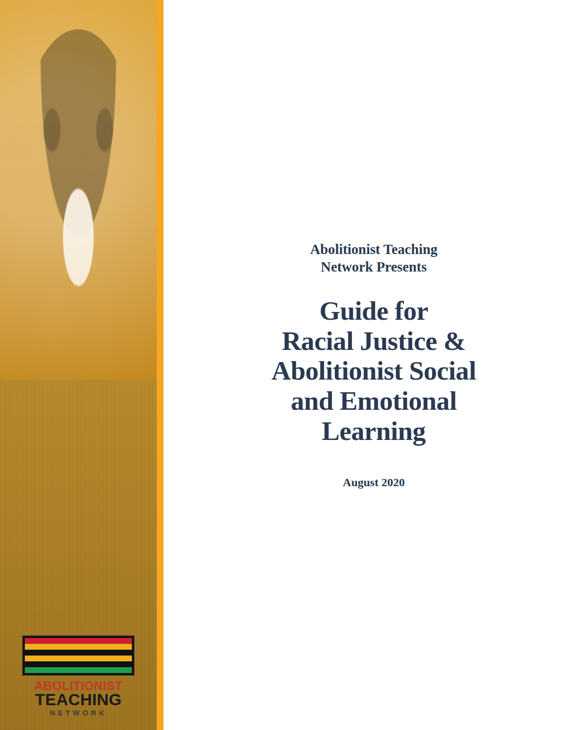ABOLITIONIST TEACHING NETWORK
Abolitionist Teaching
Network Presents
Guide for
Racial Justice &
Abolitionist Social
and Emotional
Learning
August 2020